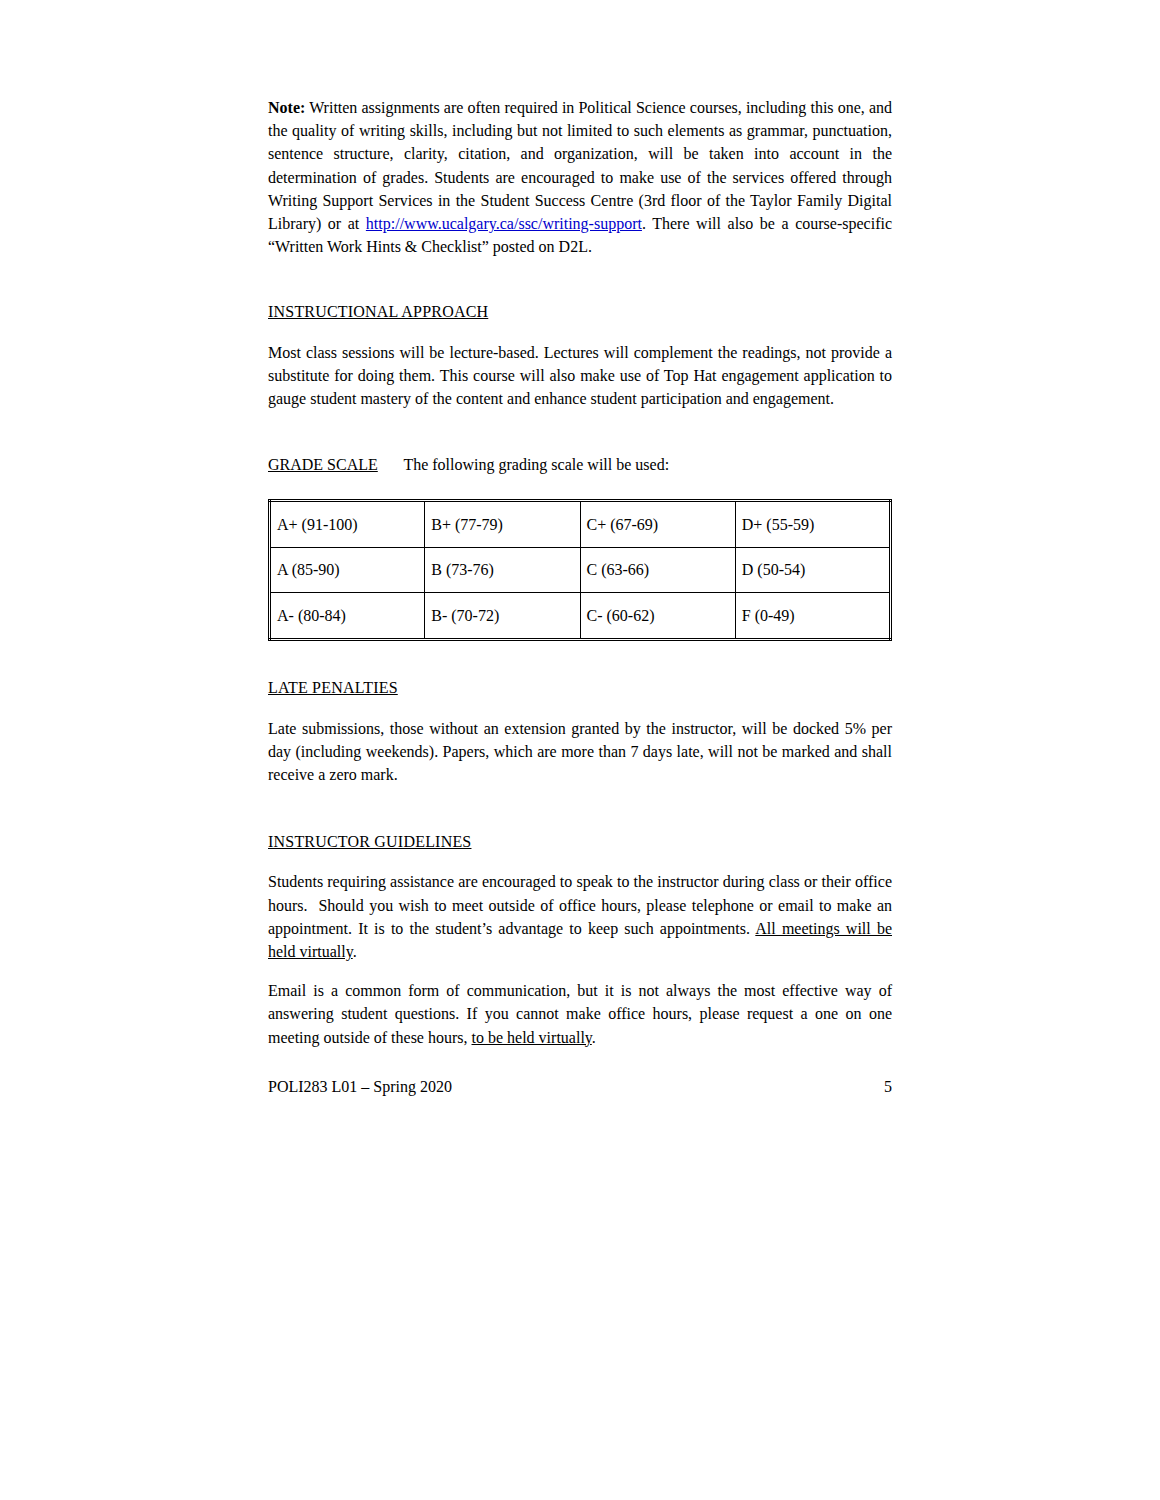Note: Written assignments are often required in Political Science courses, including this one, and the quality of writing skills, including but not limited to such elements as grammar, punctuation, sentence structure, clarity, citation, and organization, will be taken into account in the determination of grades. Students are encouraged to make use of the services offered through Writing Support Services in the Student Success Centre (3rd floor of the Taylor Family Digital Library) or at http://www.ucalgary.ca/ssc/writing-support. There will also be a course-specific “Written Work Hints & Checklist” posted on D2L.
INSTRUCTIONAL APPROACH
Most class sessions will be lecture-based. Lectures will complement the readings, not provide a substitute for doing them. This course will also make use of Top Hat engagement application to gauge student mastery of the content and enhance student participation and engagement.
GRADE SCALE The following grading scale will be used:
| A+ (91-100) | B+ (77-79) | C+ (67-69) | D+ (55-59) |
| A (85-90) | B (73-76) | C (63-66) | D (50-54) |
| A- (80-84) | B- (70-72) | C- (60-62) | F (0-49) |
LATE PENALTIES
Late submissions, those without an extension granted by the instructor, will be docked 5% per day (including weekends). Papers, which are more than 7 days late, will not be marked and shall receive a zero mark.
INSTRUCTOR GUIDELINES
Students requiring assistance are encouraged to speak to the instructor during class or their office hours. Should you wish to meet outside of office hours, please telephone or email to make an appointment. It is to the student’s advantage to keep such appointments. All meetings will be held virtually.
Email is a common form of communication, but it is not always the most effective way of answering student questions. If you cannot make office hours, please request a one on one meeting outside of these hours, to be held virtually.
POLI283 L01 – Spring 2020 5